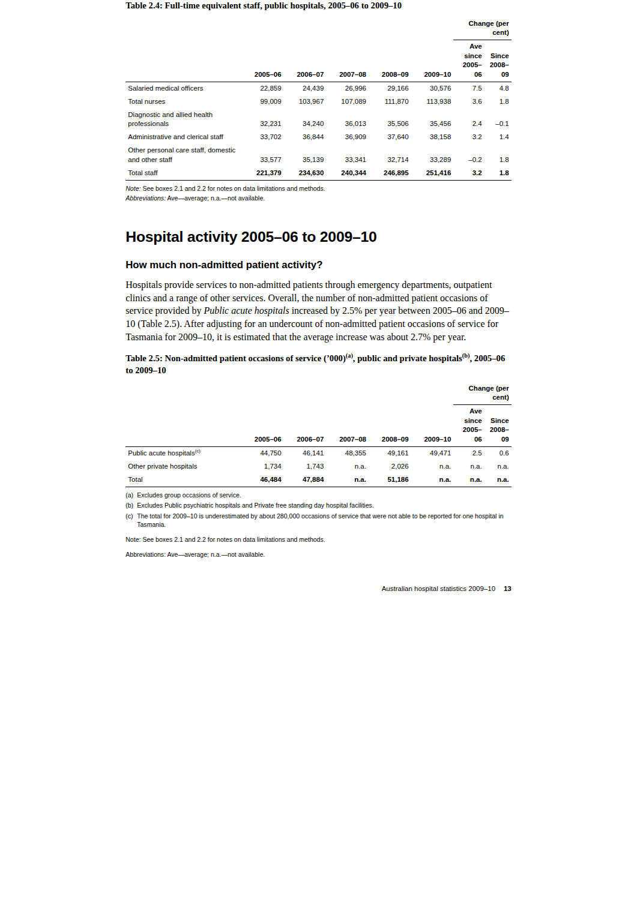Table 2.4: Full-time equivalent staff, public hospitals, 2005–06 to 2009–10
| | | | | | | Change (per cent) |
| --- | --- | --- | --- | --- | --- | --- |
| | 2005–06 | 2006–07 | 2007–08 | 2008–09 | 2009–10 | Ave since 2005–06 | Since 2008–09 |
| Salaried medical officers | 22,859 | 24,439 | 26,996 | 29,166 | 30,576 | 7.5 | 4.8 |
| Total nurses | 99,009 | 103,967 | 107,089 | 111,870 | 113,938 | 3.6 | 1.8 |
| Diagnostic and allied health professionals | 32,231 | 34,240 | 36,013 | 35,506 | 35,456 | 2.4 | –0.1 |
| Administrative and clerical staff | 33,702 | 36,844 | 36,909 | 37,640 | 38,158 | 3.2 | 1.4 |
| Other personal care staff, domestic and other staff | 33,577 | 35,139 | 33,341 | 32,714 | 33,289 | –0.2 | 1.8 |
| Total staff | 221,379 | 234,630 | 240,344 | 246,895 | 251,416 | 3.2 | 1.8 |
Note: See boxes 2.1 and 2.2 for notes on data limitations and methods.
Abbreviations: Ave—average; n.a.—not available.
Hospital activity 2005–06 to 2009–10
How much non-admitted patient activity?
Hospitals provide services to non-admitted patients through emergency departments, outpatient clinics and a range of other services. Overall, the number of non-admitted patient occasions of service provided by Public acute hospitals increased by 2.5% per year between 2005–06 and 2009–10 (Table 2.5). After adjusting for an undercount of non-admitted patient occasions of service for Tasmania for 2009–10, it is estimated that the average increase was about 2.7% per year.
Table 2.5: Non-admitted patient occasions of service (’000) (a) , public and private hospitals (b) , 2005–06 to 2009–10
| | | | | | | Change (per cent) |
| --- | --- | --- | --- | --- | --- | --- |
| | 2005–06 | 2006–07 | 2007–08 | 2008–09 | 2009–10 | Ave since 2005–06 | Since 2008–09 |
| Public acute hospitals (c) | 44,750 | 46,141 | 48,355 | 49,161 | 49,471 | 2.5 | 0.6 |
| Other private hospitals | 1,734 | 1,743 | n.a. | 2,026 | n.a. | n.a. | n.a. |
| Total | 46,484 | 47,884 | n.a. | 51,186 | n.a. | n.a. | n.a. |
(a)
Excludes group occasions of service.
(b)
Excludes Public psychiatric hospitals and Private free standing day hospital facilities.
(c)
The total for 2009–10 is underestimated by about 280,000 occasions of service that were not able to be reported for one hospital in Tasmania.
Note: See boxes 2.1 and 2.2 for notes on data limitations and methods.
Abbreviations: Ave—average; n.a.—not available.
Australian hospital statistics 2009–1013